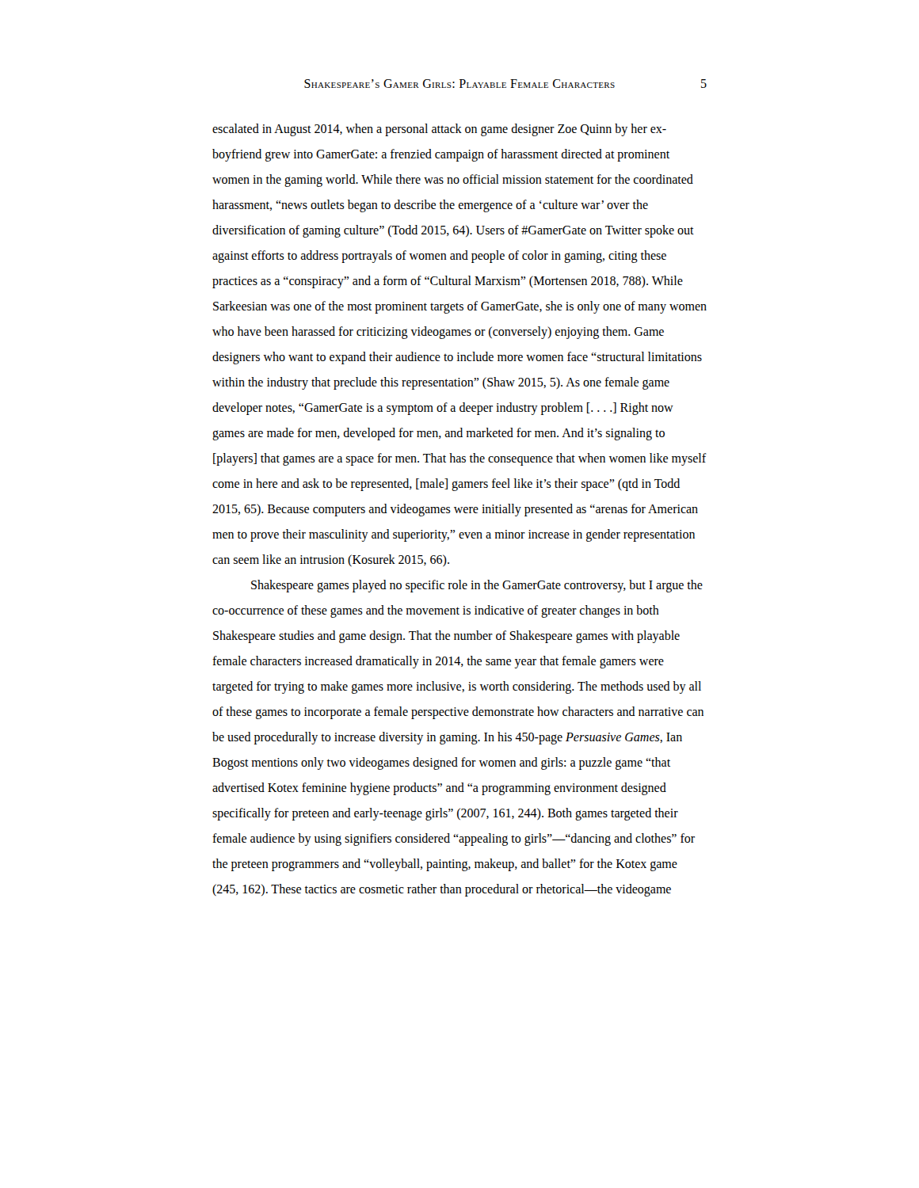Shakespeare’s Gamer Girls: Playable Female Characters 5
escalated in August 2014, when a personal attack on game designer Zoe Quinn by her ex-boyfriend grew into GamerGate: a frenzied campaign of harassment directed at prominent women in the gaming world. While there was no official mission statement for the coordinated harassment, “news outlets began to describe the emergence of a ‘culture war’ over the diversification of gaming culture” (Todd 2015, 64). Users of #GamerGate on Twitter spoke out against efforts to address portrayals of women and people of color in gaming, citing these practices as a “conspiracy” and a form of “Cultural Marxism” (Mortensen 2018, 788). While Sarkeesian was one of the most prominent targets of GamerGate, she is only one of many women who have been harassed for criticizing videogames or (conversely) enjoying them. Game designers who want to expand their audience to include more women face “structural limitations within the industry that preclude this representation” (Shaw 2015, 5). As one female game developer notes, “GamerGate is a symptom of a deeper industry problem [. . . .] Right now games are made for men, developed for men, and marketed for men. And it’s signaling to [players] that games are a space for men. That has the consequence that when women like myself come in here and ask to be represented, [male] gamers feel like it’s their space” (qtd in Todd 2015, 65). Because computers and videogames were initially presented as “arenas for American men to prove their masculinity and superiority,” even a minor increase in gender representation can seem like an intrusion (Kosurek 2015, 66).
Shakespeare games played no specific role in the GamerGate controversy, but I argue the co-occurrence of these games and the movement is indicative of greater changes in both Shakespeare studies and game design. That the number of Shakespeare games with playable female characters increased dramatically in 2014, the same year that female gamers were targeted for trying to make games more inclusive, is worth considering. The methods used by all of these games to incorporate a female perspective demonstrate how characters and narrative can be used procedurally to increase diversity in gaming. In his 450-page Persuasive Games, Ian Bogost mentions only two videogames designed for women and girls: a puzzle game “that advertised Kotex feminine hygiene products” and “a programming environment designed specifically for preteen and early-teenage girls” (2007, 161, 244). Both games targeted their female audience by using signifiers considered “appealing to girls”—“dancing and clothes” for the preteen programmers and “volleyball, painting, makeup, and ballet” for the Kotex game (245, 162). These tactics are cosmetic rather than procedural or rhetorical—the videogame